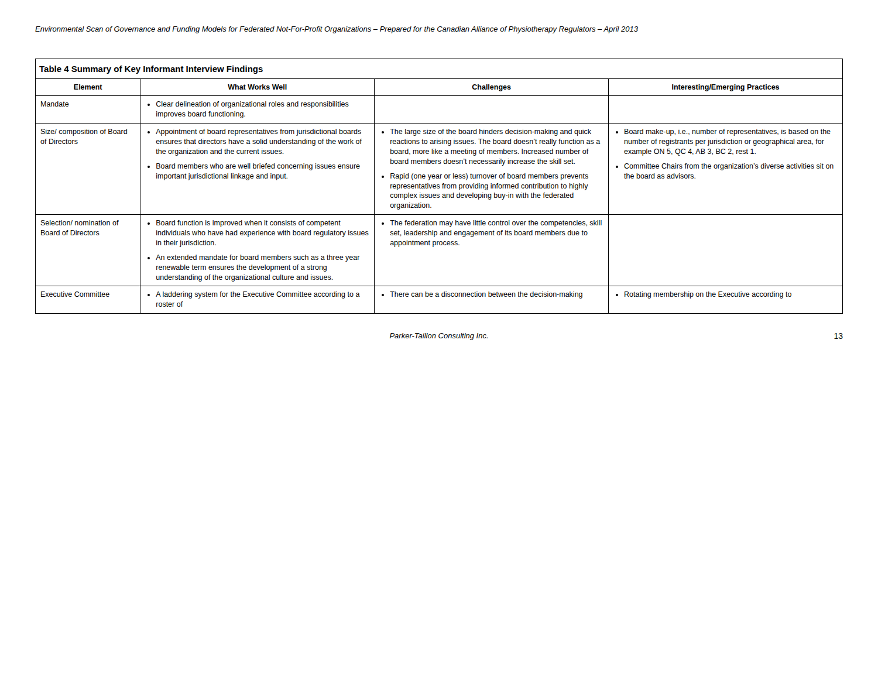Environmental Scan of Governance and Funding Models for Federated Not-For-Profit Organizations – Prepared for the Canadian Alliance of Physiotherapy Regulators – April 2013
Table 4 Summary of Key Informant Interview Findings
| Element | What Works Well | Challenges | Interesting/Emerging Practices |
| --- | --- | --- | --- |
| Mandate | Clear delineation of organizational roles and responsibilities improves board functioning. | | |
| Size/ composition of Board of Directors | Appointment of board representatives from jurisdictional boards ensures that directors have a solid understanding of the work of the organization and the current issues. Board members who are well briefed concerning issues ensure important jurisdictional linkage and input. | The large size of the board hinders decision-making and quick reactions to arising issues. The board doesn’t really function as a board, more like a meeting of members. Increased number of board members doesn’t necessarily increase the skill set. Rapid (one year or less) turnover of board members prevents representatives from providing informed contribution to highly complex issues and developing buy-in with the federated organization. | Board make-up, i.e., number of representatives, is based on the number of registrants per jurisdiction or geographical area, for example ON 5, QC 4, AB 3, BC 2, rest 1. Committee Chairs from the organization’s diverse activities sit on the board as advisors. |
| Selection/ nomination of Board of Directors | Board function is improved when it consists of competent individuals who have had experience with board regulatory issues in their jurisdiction. An extended mandate for board members such as a three year renewable term ensures the development of a strong understanding of the organizational culture and issues. | The federation may have little control over the competencies, skill set, leadership and engagement of its board members due to appointment process. | |
| Executive Committee | A laddering system for the Executive Committee according to a roster of | There can be a disconnection between the decision-making | Rotating membership on the Executive according to |
Parker-Taillon Consulting Inc. 13